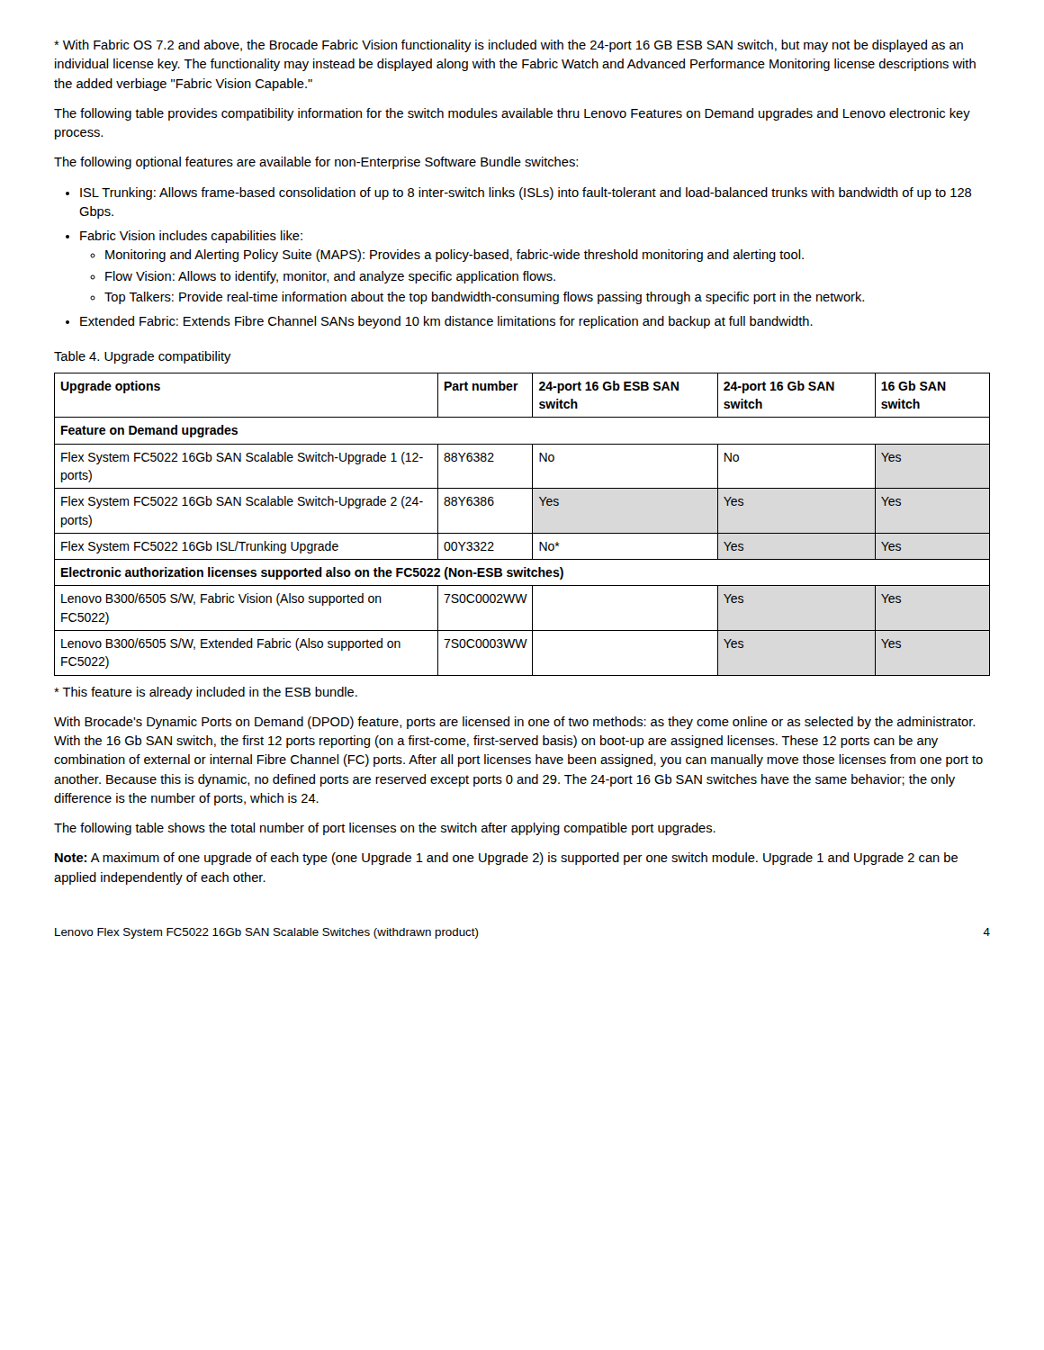* With Fabric OS 7.2 and above, the Brocade Fabric Vision functionality is included with the 24-port 16 GB ESB SAN switch, but may not be displayed as an individual license key. The functionality may instead be displayed along with the Fabric Watch and Advanced Performance Monitoring license descriptions with the added verbiage "Fabric Vision Capable."
The following table provides compatibility information for the switch modules available thru Lenovo Features on Demand upgrades and Lenovo electronic key process.
The following optional features are available for non-Enterprise Software Bundle switches:
ISL Trunking: Allows frame-based consolidation of up to 8 inter-switch links (ISLs) into fault-tolerant and load-balanced trunks with bandwidth of up to 128 Gbps.
Fabric Vision includes capabilities like:
Monitoring and Alerting Policy Suite (MAPS): Provides a policy-based, fabric-wide threshold monitoring and alerting tool.
Flow Vision: Allows to identify, monitor, and analyze specific application flows.
Top Talkers: Provide real-time information about the top bandwidth-consuming flows passing through a specific port in the network.
Extended Fabric: Extends Fibre Channel SANs beyond 10 km distance limitations for replication and backup at full bandwidth.
Table 4. Upgrade compatibility
| Upgrade options | Part number | 24-port 16 Gb ESB SAN switch | 24-port 16 Gb SAN switch | 16 Gb SAN switch |
| --- | --- | --- | --- | --- |
| Feature on Demand upgrades |
| Flex System FC5022 16Gb SAN Scalable Switch-Upgrade 1 (12-ports) | 88Y6382 | No | No | Yes |
| Flex System FC5022 16Gb SAN Scalable Switch-Upgrade 2 (24-ports) | 88Y6386 | Yes | Yes | Yes |
| Flex System FC5022 16Gb ISL/Trunking Upgrade | 00Y3322 | No* | Yes | Yes |
| Electronic authorization licenses supported also on the FC5022 (Non-ESB switches) |
| Lenovo B300/6505 S/W, Fabric Vision (Also supported on FC5022) | 7S0C0002WW | | Yes | Yes |
| Lenovo B300/6505 S/W, Extended Fabric (Also supported on FC5022) | 7S0C0003WW | | Yes | Yes |
* This feature is already included in the ESB bundle.
With Brocade's Dynamic Ports on Demand (DPOD) feature, ports are licensed in one of two methods: as they come online or as selected by the administrator. With the 16 Gb SAN switch, the first 12 ports reporting (on a first-come, first-served basis) on boot-up are assigned licenses. These 12 ports can be any combination of external or internal Fibre Channel (FC) ports. After all port licenses have been assigned, you can manually move those licenses from one port to another. Because this is dynamic, no defined ports are reserved except ports 0 and 29. The 24-port 16 Gb SAN switches have the same behavior; the only difference is the number of ports, which is 24.
The following table shows the total number of port licenses on the switch after applying compatible port upgrades.
Note: A maximum of one upgrade of each type (one Upgrade 1 and one Upgrade 2) is supported per one switch module. Upgrade 1 and Upgrade 2 can be applied independently of each other.
Lenovo Flex System FC5022 16Gb SAN Scalable Switches (withdrawn product) 4